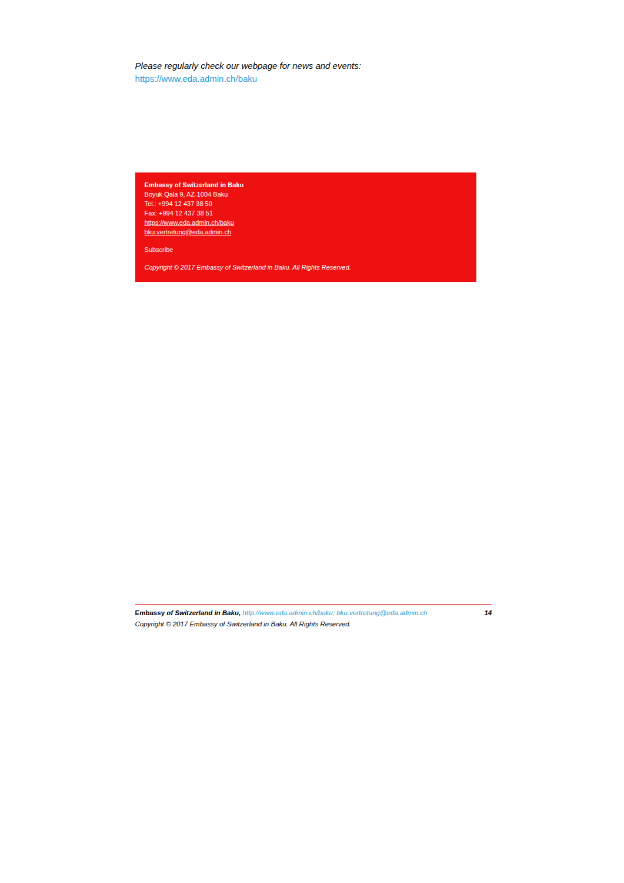Please regularly check our webpage for news and events:
https://www.eda.admin.ch/baku
Embassy of Switzerland in Baku
Boyuk Qala 9, AZ-1004 Baku
Tel.: +994 12 437 38 50
Fax: +994 12 437 38 51
https://www.eda.admin.ch/baku
bku.vertretung@eda.admin.ch
Subscribe
Copyright © 2017 Embassy of Switzerland in Baku. All Rights Reserved.
Embassy of Switzerland in Baku, http://www.eda.admin.ch/baku; bku.vertretung@eda.admin.ch
14
Copyright © 2017 Embassy of Switzerland in Baku. All Rights Reserved.